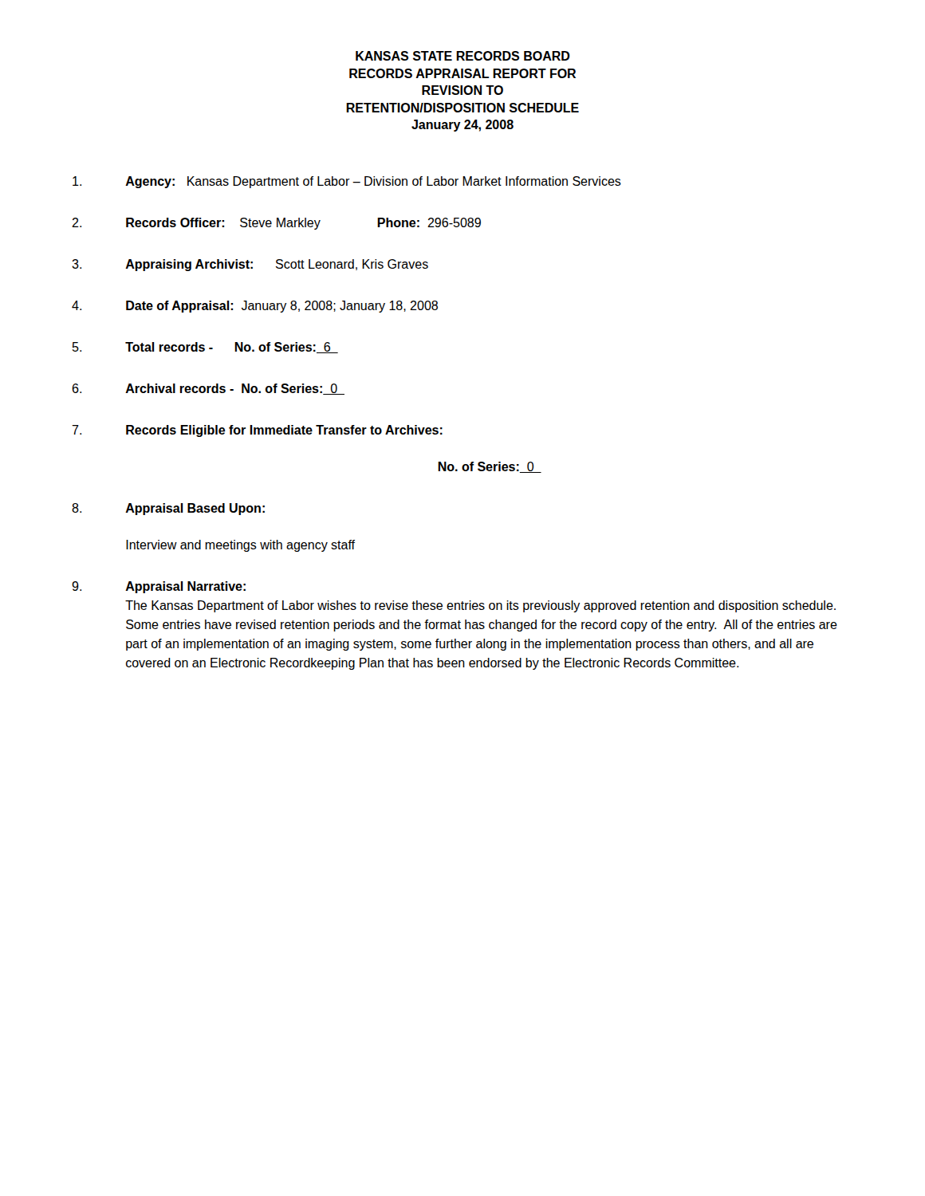KANSAS STATE RECORDS BOARD
RECORDS APPRAISAL REPORT FOR
REVISION TO
RETENTION/DISPOSITION SCHEDULE
January 24, 2008
1. Agency: Kansas Department of Labor – Division of Labor Market Information Services
2. Records Officer: Steve Markley Phone: 296-5089
3. Appraising Archivist: Scott Leonard, Kris Graves
4. Date of Appraisal: January 8, 2008; January 18, 2008
5. Total records - No. of Series: 6
6. Archival records - No. of Series: 0
7. Records Eligible for Immediate Transfer to Archives:
No. of Series: 0
8. Appraisal Based Upon:
Interview and meetings with agency staff
9. Appraisal Narrative:
The Kansas Department of Labor wishes to revise these entries on its previously approved retention and disposition schedule. Some entries have revised retention periods and the format has changed for the record copy of the entry. All of the entries are part of an implementation of an imaging system, some further along in the implementation process than others, and all are covered on an Electronic Recordkeeping Plan that has been endorsed by the Electronic Records Committee.